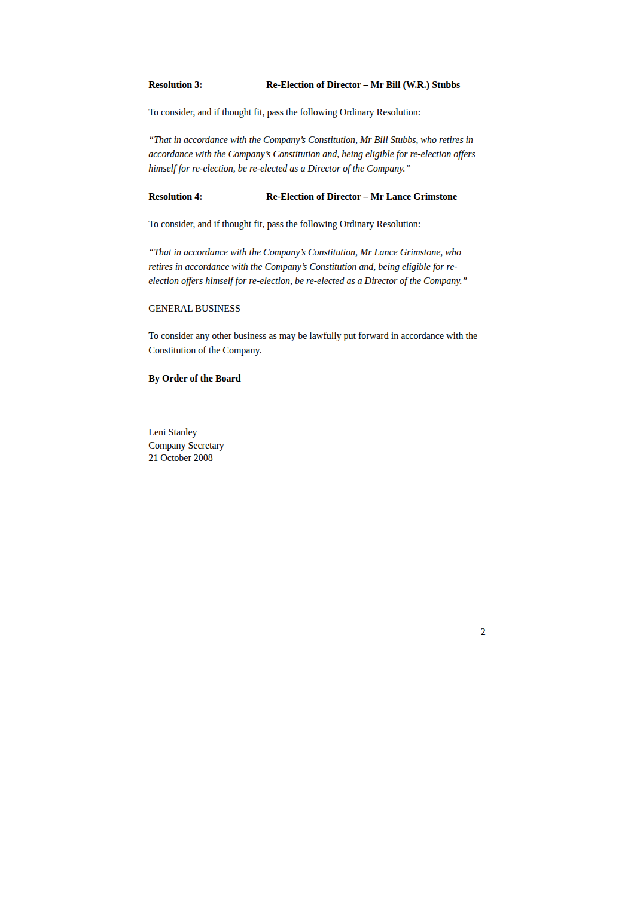Resolution 3: Re-Election of Director – Mr Bill (W.R.) Stubbs
To consider, and if thought fit, pass the following Ordinary Resolution:
“That in accordance with the Company’s Constitution, Mr Bill Stubbs, who retires in accordance with the Company’s Constitution and, being eligible for re-election offers himself for re-election, be re-elected as a Director of the Company.”
Resolution 4: Re-Election of Director – Mr Lance Grimstone
To consider, and if thought fit, pass the following Ordinary Resolution:
“That in accordance with the Company’s Constitution, Mr Lance Grimstone, who retires in accordance with the Company’s Constitution and, being eligible for re-election offers himself for re-election, be re-elected as a Director of the Company.”
GENERAL BUSINESS
To consider any other business as may be lawfully put forward in accordance with the Constitution of the Company.
By Order of the Board
Leni Stanley
Company Secretary
21 October 2008
2